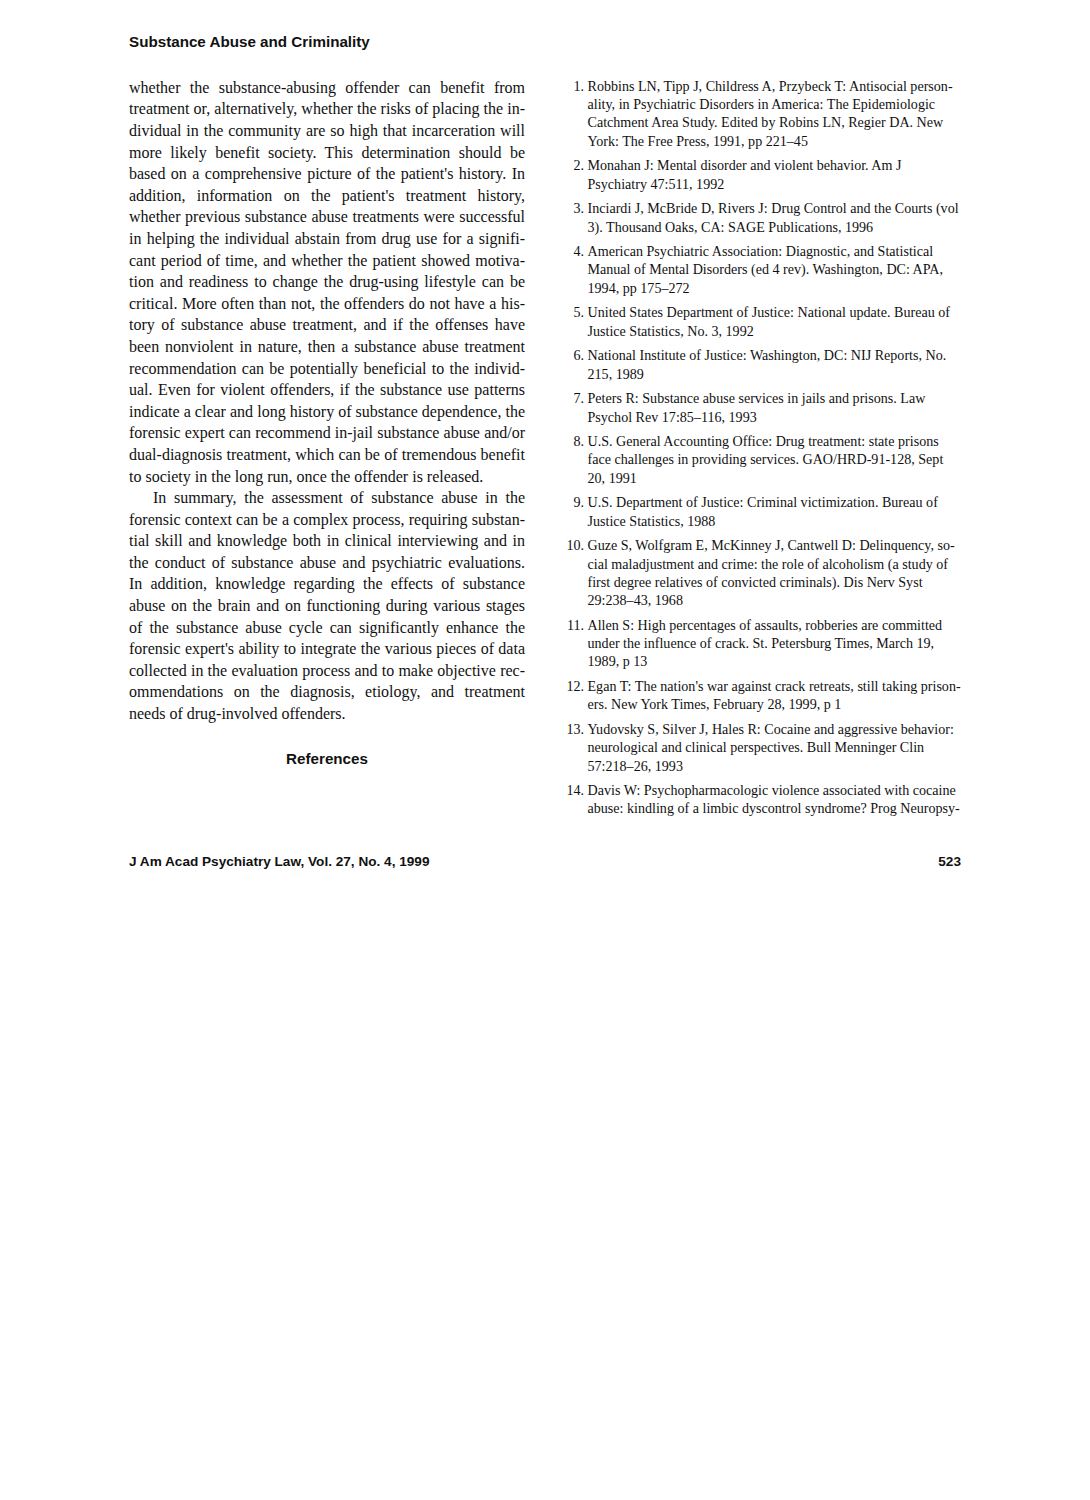Substance Abuse and Criminality
whether the substance-abusing offender can benefit from treatment or, alternatively, whether the risks of placing the individual in the community are so high that incarceration will more likely benefit society. This determination should be based on a comprehensive picture of the patient's history. In addition, information on the patient's treatment history, whether previous substance abuse treatments were successful in helping the individual abstain from drug use for a significant period of time, and whether the patient showed motivation and readiness to change the drug-using lifestyle can be critical. More often than not, the offenders do not have a history of substance abuse treatment, and if the offenses have been nonviolent in nature, then a substance abuse treatment recommendation can be potentially beneficial to the individual. Even for violent offenders, if the substance use patterns indicate a clear and long history of substance dependence, the forensic expert can recommend in-jail substance abuse and/or dual-diagnosis treatment, which can be of tremendous benefit to society in the long run, once the offender is released.
In summary, the assessment of substance abuse in the forensic context can be a complex process, requiring substantial skill and knowledge both in clinical interviewing and in the conduct of substance abuse and psychiatric evaluations. In addition, knowledge regarding the effects of substance abuse on the brain and on functioning during various stages of the substance abuse cycle can significantly enhance the forensic expert's ability to integrate the various pieces of data collected in the evaluation process and to make objective recommendations on the diagnosis, etiology, and treatment needs of drug-involved offenders.
References
Robbins LN, Tipp J, Childress A, Przybeck T: Antisocial personality, in Psychiatric Disorders in America: The Epidemiologic Catchment Area Study. Edited by Robins LN, Regier DA. New York: The Free Press, 1991, pp 221–45
Monahan J: Mental disorder and violent behavior. Am J Psychiatry 47:511, 1992
Inciardi J, McBride D, Rivers J: Drug Control and the Courts (vol 3). Thousand Oaks, CA: SAGE Publications, 1996
American Psychiatric Association: Diagnostic, and Statistical Manual of Mental Disorders (ed 4 rev). Washington, DC: APA, 1994, pp 175–272
United States Department of Justice: National update. Bureau of Justice Statistics, No. 3, 1992
National Institute of Justice: Washington, DC: NIJ Reports, No. 215, 1989
Peters R: Substance abuse services in jails and prisons. Law Psychol Rev 17:85–116, 1993
U.S. General Accounting Office: Drug treatment: state prisons face challenges in providing services. GAO/HRD-91-128, Sept 20, 1991
U.S. Department of Justice: Criminal victimization. Bureau of Justice Statistics, 1988
Guze S, Wolfgram E, McKinney J, Cantwell D: Delinquency, social maladjustment and crime: the role of alcoholism (a study of first degree relatives of convicted criminals). Dis Nerv Syst 29:238–43, 1968
Allen S: High percentages of assaults, robberies are committed under the influence of crack. St. Petersburg Times, March 19, 1989, p 13
Egan T: The nation's war against crack retreats, still taking prisoners. New York Times, February 28, 1999, p 1
Yudovsky S, Silver J, Hales R: Cocaine and aggressive behavior: neurological and clinical perspectives. Bull Menninger Clin 57:218–26, 1993
Davis W: Psychopharmacologic violence associated with cocaine abuse: kindling of a limbic dyscontrol syndrome? Prog Neuropsy-
J Am Acad Psychiatry Law, Vol. 27, No. 4, 1999 523